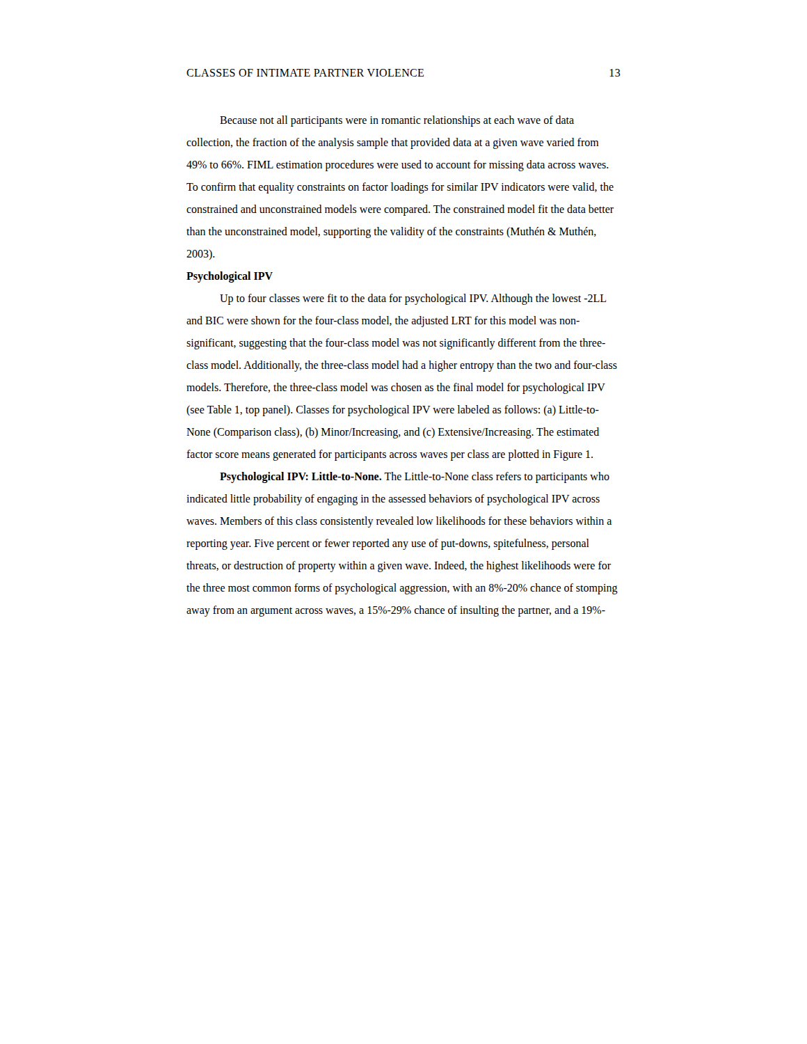Classes of Intimate Partner Violence 13
Because not all participants were in romantic relationships at each wave of data collection, the fraction of the analysis sample that provided data at a given wave varied from 49% to 66%. FIML estimation procedures were used to account for missing data across waves. To confirm that equality constraints on factor loadings for similar IPV indicators were valid, the constrained and unconstrained models were compared. The constrained model fit the data better than the unconstrained model, supporting the validity of the constraints (Muthén & Muthén, 2003).
Psychological IPV
Up to four classes were fit to the data for psychological IPV. Although the lowest -2LL and BIC were shown for the four-class model, the adjusted LRT for this model was non-significant, suggesting that the four-class model was not significantly different from the three-class model. Additionally, the three-class model had a higher entropy than the two and four-class models. Therefore, the three-class model was chosen as the final model for psychological IPV (see Table 1, top panel). Classes for psychological IPV were labeled as follows: (a) Little-to-None (Comparison class), (b) Minor/Increasing, and (c) Extensive/Increasing. The estimated factor score means generated for participants across waves per class are plotted in Figure 1.
Psychological IPV: Little-to-None. The Little-to-None class refers to participants who indicated little probability of engaging in the assessed behaviors of psychological IPV across waves. Members of this class consistently revealed low likelihoods for these behaviors within a reporting year. Five percent or fewer reported any use of put-downs, spitefulness, personal threats, or destruction of property within a given wave. Indeed, the highest likelihoods were for the three most common forms of psychological aggression, with an 8%-20% chance of stomping away from an argument across waves, a 15%-29% chance of insulting the partner, and a 19%-